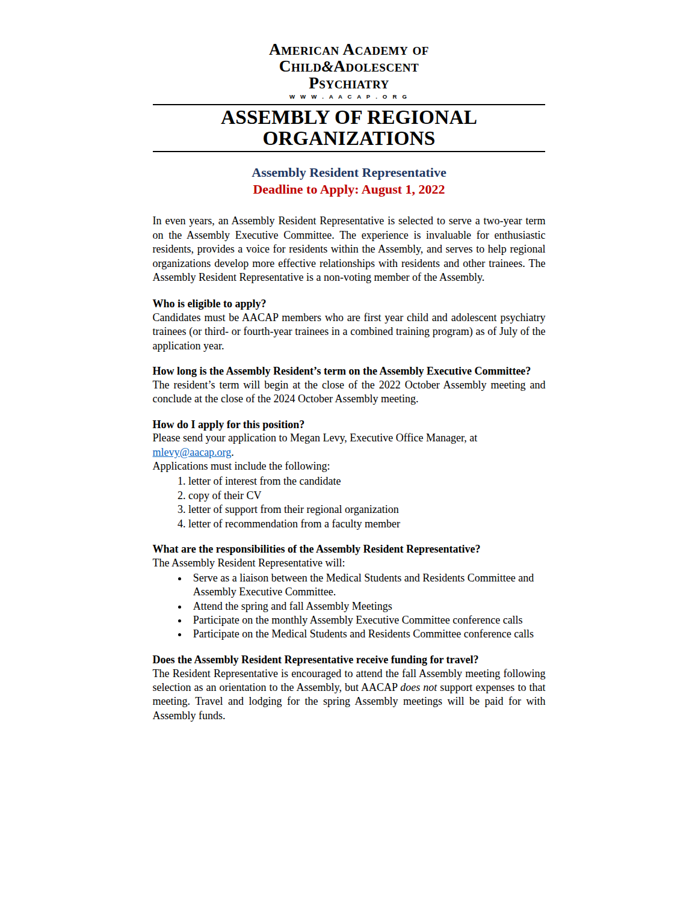American Academy of
Child&Adolescent
Psychiatry
W W W . A A C A P . O R G
ASSEMBLY OF REGIONAL ORGANIZATIONS
Assembly Resident Representative
Deadline to Apply: August 1, 2022
In even years, an Assembly Resident Representative is selected to serve a two-year term on the Assembly Executive Committee. The experience is invaluable for enthusiastic residents, provides a voice for residents within the Assembly, and serves to help regional organizations develop more effective relationships with residents and other trainees. The Assembly Resident Representative is a non-voting member of the Assembly.
Who is eligible to apply?
Candidates must be AACAP members who are first year child and adolescent psychiatry trainees (or third- or fourth-year trainees in a combined training program) as of July of the application year.
How long is the Assembly Resident’s term on the Assembly Executive Committee?
The resident’s term will begin at the close of the 2022 October Assembly meeting and conclude at the close of the 2024 October Assembly meeting.
How do I apply for this position?
Please send your application to Megan Levy, Executive Office Manager, at mlevy@aacap.org.
Applications must include the following:
letter of interest from the candidate
copy of their CV
letter of support from their regional organization
letter of recommendation from a faculty member
What are the responsibilities of the Assembly Resident Representative?
The Assembly Resident Representative will:
Serve as a liaison between the Medical Students and Residents Committee and Assembly Executive Committee.
Attend the spring and fall Assembly Meetings
Participate on the monthly Assembly Executive Committee conference calls
Participate on the Medical Students and Residents Committee conference calls
Does the Assembly Resident Representative receive funding for travel?
The Resident Representative is encouraged to attend the fall Assembly meeting following selection as an orientation to the Assembly, but AACAP does not support expenses to that meeting. Travel and lodging for the spring Assembly meetings will be paid for with Assembly funds.